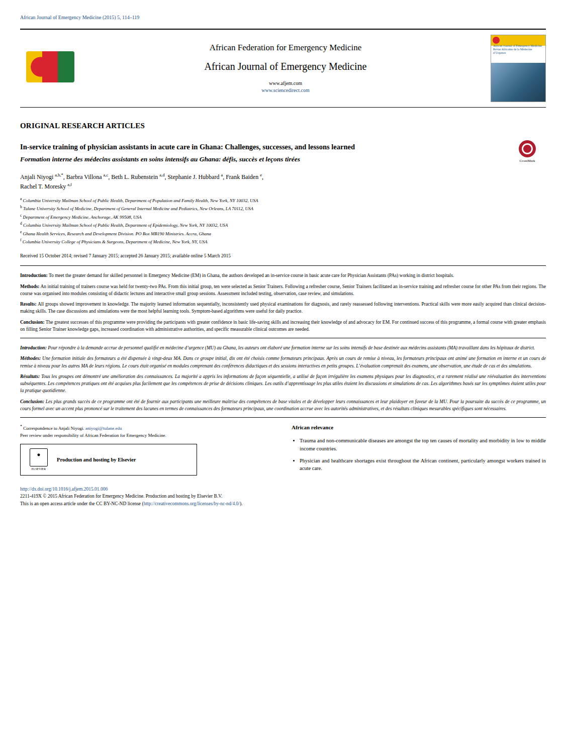African Journal of Emergency Medicine (2015) 5, 114–119
African Federation for Emergency Medicine
African Journal of Emergency Medicine
www.afjem.com
www.sciencedirect.com
African Journal of Emergency Medicine
Revue Africaine de la Médecine d’Urgence
ORIGINAL RESEARCH ARTICLES
CrossMark
In-service training of physician assistants in acute care in Ghana: Challenges, successes, and lessons learned
Formation interne des médecins assistants en soins intensifs au Ghana: défis, succès et leçons tirées
Anjali Niyogi a,b,*, Barbra Villona a,c, Beth L. Rubenstein a,d, Stephanie J. Hubbard a, Frank Baiden e,
Rachel T. Moresky a,f
a Columbia University Mailman School of Public Health, Department of Population and Family Health, New York, NY 10032, USA
b Tulane University School of Medicine, Department of General Internal Medicine and Pediatrics, New Orleans, LA 70112, USA
c Department of Emergency Medicine, Anchorage, AK 99508, USA
d Columbia University Mailman School of Public Health, Department of Epidemiology, New York, NY 10032, USA
e Ghana Health Services, Research and Development Division. PO Box MB190 Ministries. Accra, Ghana
f Columbia University College of Physicians & Surgeons, Department of Medicine, New York, NY, USA
Received 15 October 2014; revised 7 January 2015; accepted 26 January 2015; available online 5 March 2015
Introduction: To meet the greater demand for skilled personnel in Emergency Medicine (EM) in Ghana, the authors developed an in-service course in basic acute care for Physician Assistants (PAs) working in district hospitals.
Methods: An initial training of trainers course was held for twenty-two PAs. From this initial group, ten were selected as Senior Trainers. Following a refresher course, Senior Trainers facilitated an in-service training and refresher course for other PAs from their regions. The course was organised into modules consisting of didactic lectures and interactive small group sessions. Assessment included testing, observation, case review, and simulations.
Results: All groups showed improvement in knowledge. The majority learned information sequentially, inconsistently used physical examinations for diagnosis, and rarely reassessed following interventions. Practical skills were more easily acquired than clinical decision-making skills. The case discussions and simulations were the most helpful learning tools. Symptom-based algorithms were useful for daily practice.
Conclusion: The greatest successes of this programme were providing the participants with greater confidence in basic life-saving skills and increasing their knowledge of and advocacy for EM. For continued success of this programme, a formal course with greater emphasis on filling Senior Trainer knowledge gaps, increased coordination with administrative authorities, and specific measurable clinical outcomes are needed.
Introduction: Pour répondre à la demande accrue de personnel qualifié en médecine d’urgence (MU) au Ghana, les auteurs ont élaboré une formation interne sur les soins intensifs de base destinée aux médecins assistants (MA) travaillant dans les hôpitaux de district.
Méthodes: Une formation initiale des formateurs a été dispensée à vingt-deux MA. Dans ce groupe initial, dix ont été choisis comme formateurs principaux. Après un cours de remise à niveau, les formateurs principaux ont animé une formation en interne et un cours de remise à niveau pour les autres MA de leurs régions. Le cours était organisé en modules comprenant des conférences didactiques et des sessions interactives en petits groupes. L’évaluation comprenait des examens, une observation, une étude de cas et des simulations.
Résultats: Tous les groupes ont démontré une amélioration des connaissances. La majorité a appris les informations de façon séquentielle, a utilisé de façon irrégulière les examens physiques pour les diagnostics, et a rarement réalisé une réévaluation des interventions subséquentes. Les compétences pratiques ont été acquises plus facilement que les compétences de prise de décisions cliniques. Les outils d’apprentissage les plus utiles étaient les discussions et simulations de cas. Les algorithmes basés sur les symptômes étaient utiles pour la pratique quotidienne.
Conclusion: Les plus grands succès de ce programme ont été de fournir aux participants une meilleure maîtrise des compétences de base vitales et de développer leurs connaissances et leur plaidoyer en faveur de la MU. Pour la poursuite du succès de ce programme, un cours formel avec un accent plus prononcé sur le traitement des lacunes en termes de connaissances des formateurs principaux, une coordination accrue avec les autorités administratives, et des résultats cliniques mesurables spécifiques sont nécessaires.
* Correspondence to Anjali Niyogi. aniyogi@tulane.edu
Peer review under responsibility of African Federation for Emergency Medicine.
ELSEVIER
Production and hosting by Elsevier
African relevance
Trauma and non-communicable diseases are amongst the top ten causes of mortality and morbidity in low to middle income countries.
Physician and healthcare shortages exist throughout the African continent, particularly amongst workers trained in acute care.
http://dx.doi.org/10.1016/j.afjem.2015.01.006
2211-419X © 2015 African Federation for Emergency Medicine. Production and hosting by Elsevier B.V.
This is an open access article under the CC BY-NC-ND license (http://creativecommons.org/licenses/by-nc-nd/4.0/).